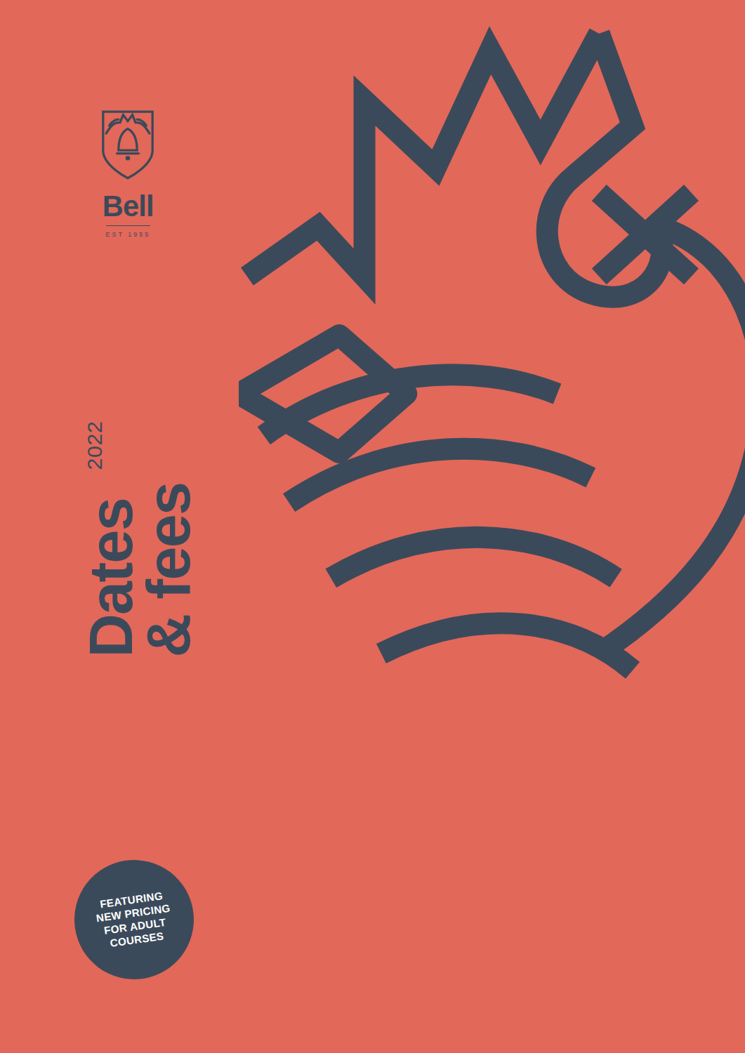Bell
EST 1955
Dates
& fees
2022
Featuring
new pricing
for adult
courses